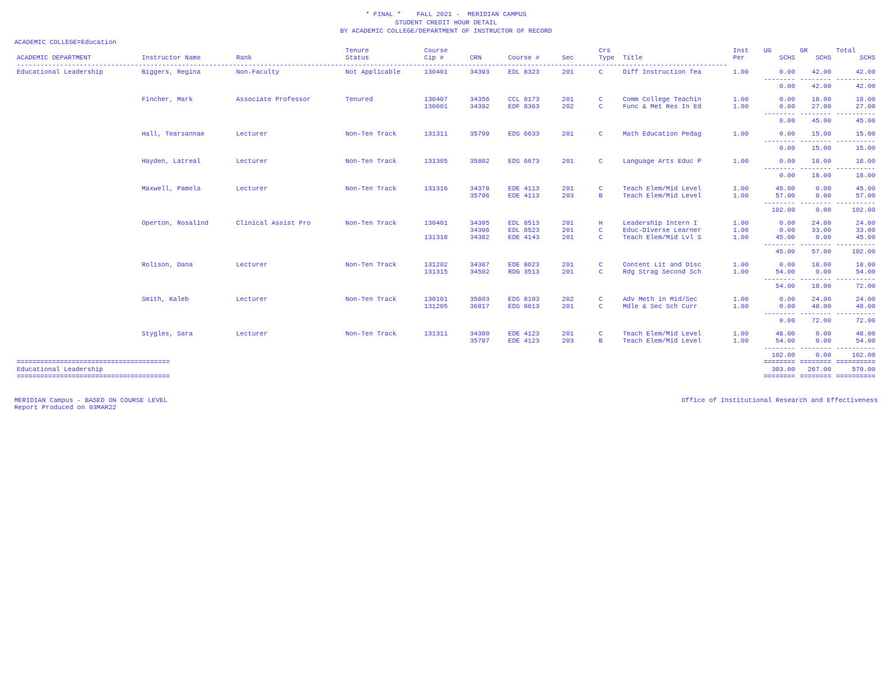* FINAL * FALL 2021 - MERIDIAN CAMPUS
STUDENT CREDIT HOUR DETAIL
BY ACADEMIC COLLEGE/DEPARTMENT OF INSTRUCTOR OF RECORD
ACADEMIC COLLEGE=Education
| | | | Tenure | Course | | | | Crs | | Inst | UG | GR | Total |
| --- | --- | --- | --- | --- | --- | --- | --- | --- | --- | --- | --- | --- | --- |
| ACADEMIC DEPARTMENT | Instructor Name | Rank | Status | Cip # | CRN | Course # | Sec | Type | Title | Per | SCHS | SCHS | SCHS |
| ------------------------------------------------------------------------------------------------------------------------------------------------------------------------------------- |
| Educational Leadership | Biggers, Regina | Non-Faculty | Not Applicable | 130401 | 34393 | EDL 8323 | 201 | C | Diff Instruction Tea | 1.00 | 0.00 | 42.00 | 42.00 |
| | -------- | -------- | ---------- |
| | 0.00 | 42.00 | 42.00 |
| | Fincher, Mark | Associate Professor | Tenured | 130407 | 34356 | CCL 8173 | 201 | C | Comm College Teachin | 1.00 | 0.00 | 18.00 | 18.00 |
| | | | | 130601 | 34392 | EDF 8363 | 202 | C | Func & Met Res In Ed | 1.00 | 0.00 | 27.00 | 27.00 |
| | -------- | -------- | ---------- |
| | 0.00 | 45.00 | 45.00 |
| | Hall, Tearsannae | Lecturer | Non-Ten Track | 131311 | 35799 | EDS 6633 | 201 | C | Math Education Pedag | 1.00 | 0.00 | 15.00 | 15.00 |
| | -------- | -------- | ---------- |
| | 0.00 | 15.00 | 15.00 |
| | Hayden, Latreal | Lecturer | Non-Ten Track | 131305 | 35802 | EDS 6673 | 201 | C | Language Arts Educ P | 1.00 | 0.00 | 18.00 | 18.00 |
| | -------- | -------- | ---------- |
| | 0.00 | 18.00 | 18.00 |
| | Maxwell, Pamela | Lecturer | Non-Ten Track | 131316 | 34378 | EDE 4113 | 201 | C | Teach Elem/Mid Level | 1.00 | 45.00 | 0.00 | 45.00 |
| | | | | | 35796 | EDE 4113 | 203 | B | Teach Elem/Mid Level | 1.00 | 57.00 | 0.00 | 57.00 |
| | -------- | -------- | ---------- |
| | 102.00 | 0.00 | 102.00 |
| | Operton, Rosalind | Clinical Assist Pro | Non-Ten Track | 130401 | 34395 | EDL 8513 | 201 | H | Leadership Intern I | 1.00 | 0.00 | 24.00 | 24.00 |
| | | | | | 34396 | EDL 8523 | 201 | C | Educ-Diverse Learner | 1.00 | 0.00 | 33.00 | 33.00 |
| | | | | 131318 | 34382 | EDE 4143 | 201 | C | Teach Elem/Mid Lvl S | 1.00 | 45.00 | 0.00 | 45.00 |
| | -------- | -------- | ---------- |
| | 45.00 | 57.00 | 102.00 |
| | Rolison, Dana | Lecturer | Non-Ten Track | 131202 | 34387 | EDE 8623 | 201 | C | Content Lit and Disc | 1.00 | 0.00 | 18.00 | 18.00 |
| | | | | 131315 | 34502 | RDG 3513 | 201 | C | Rdg Strag Second Sch | 1.00 | 54.00 | 0.00 | 54.00 |
| | -------- | -------- | ---------- |
| | 54.00 | 18.00 | 72.00 |
| | Smith, Kaleb | Lecturer | Non-Ten Track | 130101 | 35803 | EDS 8103 | 202 | C | Adv Meth in Mid/Sec | 1.00 | 0.00 | 24.00 | 24.00 |
| | | | | 131205 | 36817 | EDS 8613 | 201 | C | Mdle & Sec Sch Curr | 1.00 | 0.00 | 48.00 | 48.00 |
| | -------- | -------- | ---------- |
| | 0.00 | 72.00 | 72.00 |
| | Stygles, Sara | Lecturer | Non-Ten Track | 131311 | 34380 | EDE 4123 | 201 | C | Teach Elem/Mid Level | 1.00 | 48.00 | 0.00 | 48.00 |
| | | | | | 35797 | EDE 4123 | 203 | B | Teach Elem/Mid Level | 1.00 | 54.00 | 0.00 | 54.00 |
| | -------- | -------- | ---------- |
| | 102.00 | 0.00 | 102.00 |
| ======================================= | ======== | ======== | ========== |
| Educational Leadership | 303.00 | 267.00 | 570.00 |
| ======================================= | ======== | ======== | ========== |
MERIDIAN Campus - BASED ON COURSE LEVEL Report Produced on 03MAR22
Office of Institutional Research and Effectiveness